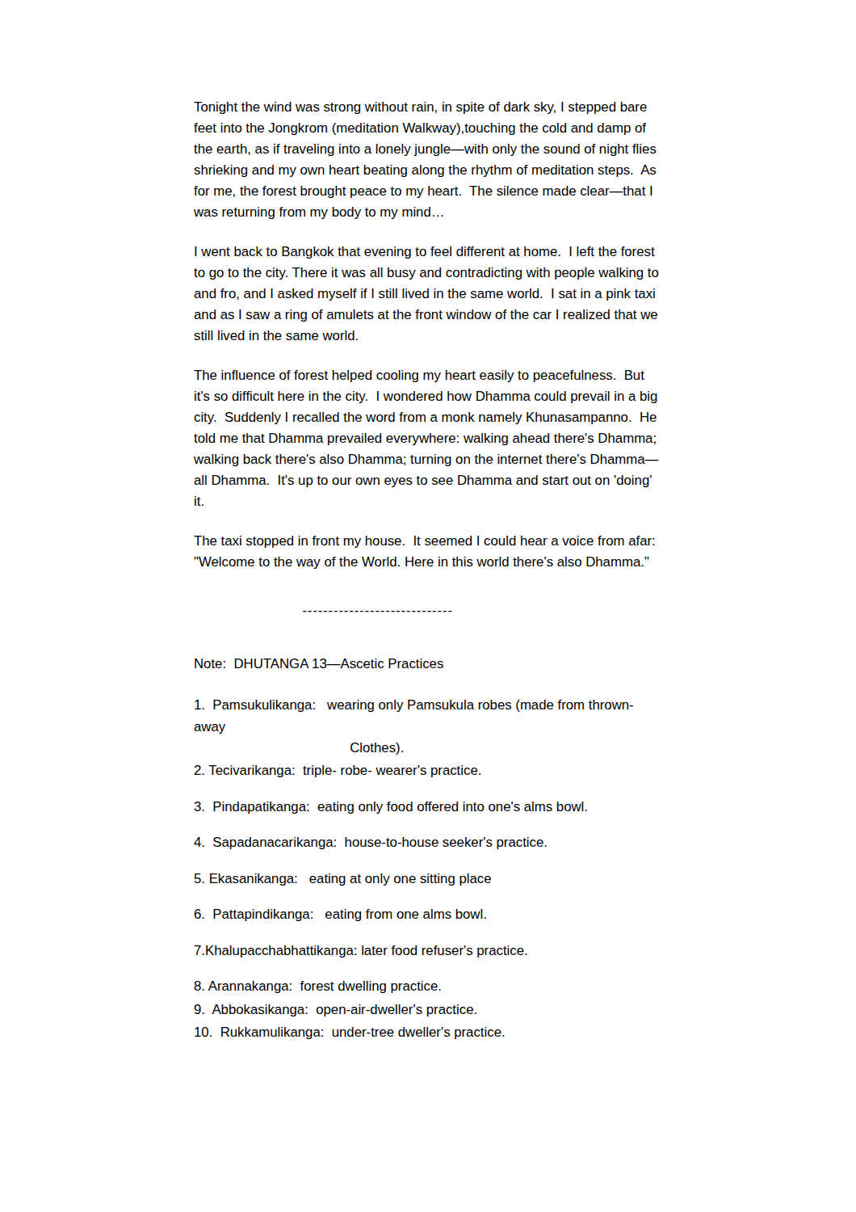Tonight the wind was strong without rain, in spite of dark sky, I stepped bare feet into the Jongkrom (meditation Walkway),touching the cold and damp of the earth, as if traveling into a lonely jungle—with only the sound of night flies shrieking and my own heart beating along the rhythm of meditation steps. As for me, the forest brought peace to my heart. The silence made clear—that I was returning from my body to my mind…
I went back to Bangkok that evening to feel different at home. I left the forest to go to the city. There it was all busy and contradicting with people walking to and fro, and I asked myself if I still lived in the same world. I sat in a pink taxi and as I saw a ring of amulets at the front window of the car I realized that we still lived in the same world.
The influence of forest helped cooling my heart easily to peacefulness. But it's so difficult here in the city. I wondered how Dhamma could prevail in a big city. Suddenly I recalled the word from a monk namely Khunasampanno. He told me that Dhamma prevailed everywhere: walking ahead there's Dhamma; walking back there's also Dhamma; turning on the internet there's Dhamma—all Dhamma. It's up to our own eyes to see Dhamma and start out on 'doing' it.
The taxi stopped in front my house. It seemed I could hear a voice from afar: "Welcome to the way of the World. Here in this world there's also Dhamma."
-----------------------------
Note: DHUTANGA 13—Ascetic Practices
1. Pamsukulikanga: wearing only Pamsukula robes (made from thrown-away Clothes).
2. Tecivarikanga: triple- robe- wearer's practice.
3. Pindapatikanga: eating only food offered into one's alms bowl.
4. Sapadanacarikanga: house-to-house seeker's practice.
5. Ekasanikanga: eating at only one sitting place
6. Pattapindikanga: eating from one alms bowl.
7.Khalupacchabhattikanga: later food refuser's practice.
8. Arannakanga: forest dwelling practice.
9. Abbokasikanga: open-air-dweller's practice.
10. Rukkamulikanga: under-tree dweller's practice.